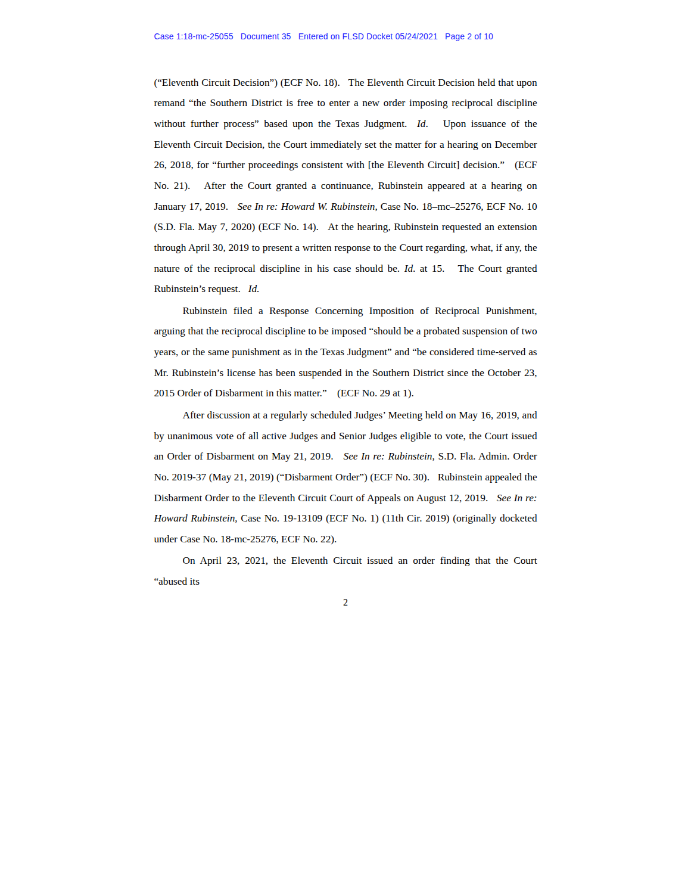Case 1:18-mc-25055 Document 35 Entered on FLSD Docket 05/24/2021 Page 2 of 10
(“Eleventh Circuit Decision”) (ECF No. 18). The Eleventh Circuit Decision held that upon remand “the Southern District is free to enter a new order imposing reciprocal discipline without further process” based upon the Texas Judgment. Id. Upon issuance of the Eleventh Circuit Decision, the Court immediately set the matter for a hearing on December 26, 2018, for “further proceedings consistent with [the Eleventh Circuit] decision.” (ECF No. 21). After the Court granted a continuance, Rubinstein appeared at a hearing on January 17, 2019. See In re: Howard W. Rubinstein, Case No. 18–mc–25276, ECF No. 10 (S.D. Fla. May 7, 2020) (ECF No. 14). At the hearing, Rubinstein requested an extension through April 30, 2019 to present a written response to the Court regarding, what, if any, the nature of the reciprocal discipline in his case should be. Id. at 15. The Court granted Rubinstein’s request. Id.
Rubinstein filed a Response Concerning Imposition of Reciprocal Punishment, arguing that the reciprocal discipline to be imposed “should be a probated suspension of two years, or the same punishment as in the Texas Judgment” and “be considered time-served as Mr. Rubinstein’s license has been suspended in the Southern District since the October 23, 2015 Order of Disbarment in this matter.” (ECF No. 29 at 1).
After discussion at a regularly scheduled Judges’ Meeting held on May 16, 2019, and by unanimous vote of all active Judges and Senior Judges eligible to vote, the Court issued an Order of Disbarment on May 21, 2019. See In re: Rubinstein, S.D. Fla. Admin. Order No. 2019-37 (May 21, 2019) (“Disbarment Order”) (ECF No. 30). Rubinstein appealed the Disbarment Order to the Eleventh Circuit Court of Appeals on August 12, 2019. See In re: Howard Rubinstein, Case No. 19-13109 (ECF No. 1) (11th Cir. 2019) (originally docketed under Case No. 18-mc-25276, ECF No. 22).
On April 23, 2021, the Eleventh Circuit issued an order finding that the Court “abused its
2